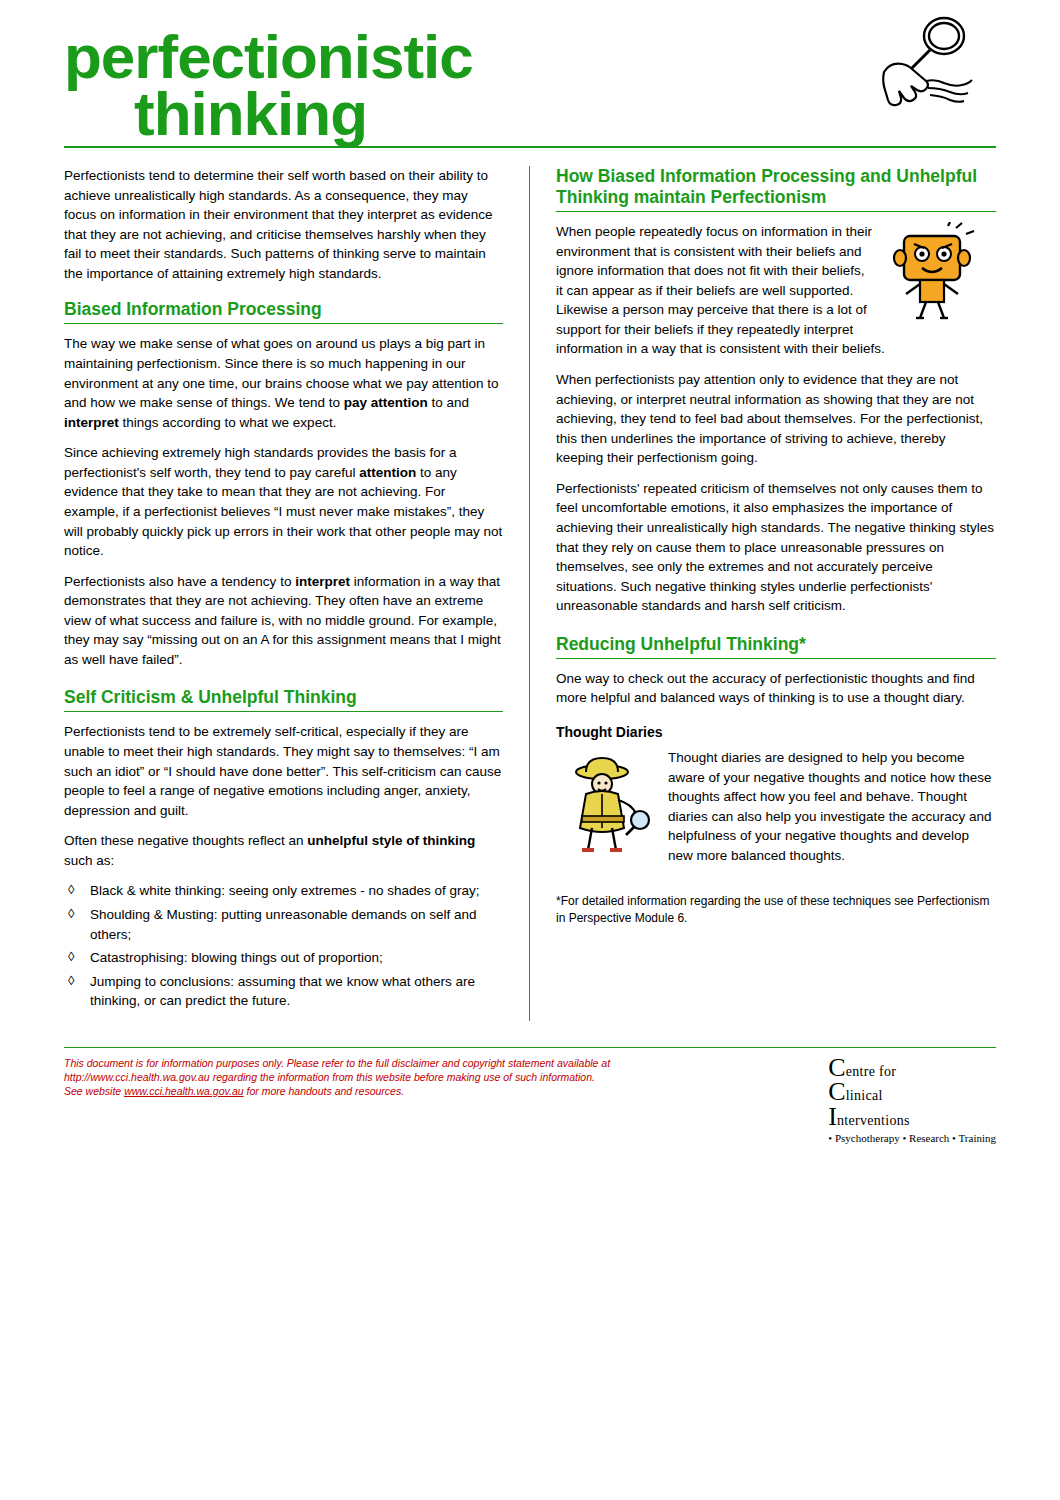perfectionisticthinking
Perfectionists tend to determine their self worth based on their ability to achieve unrealistically high standards. As a consequence, they may focus on information in their environment that they interpret as evidence that they are not achieving, and criticise themselves harshly when they fail to meet their standards. Such patterns of thinking serve to maintain the importance of attaining extremely high standards.
Biased Information Processing
The way we make sense of what goes on around us plays a big part in maintaining perfectionism. Since there is so much happening in our environment at any one time, our brains choose what we pay attention to and how we make sense of things. We tend to pay attention to and interpret things according to what we expect.
Since achieving extremely high standards provides the basis for a perfectionist's self worth, they tend to pay careful attention to any evidence that they take to mean that they are not achieving. For example, if a perfectionist believes “I must never make mistakes”, they will probably quickly pick up errors in their work that other people may not notice.
Perfectionists also have a tendency to interpret information in a way that demonstrates that they are not achieving. They often have an extreme view of what success and failure is, with no middle ground. For example, they may say “missing out on an A for this assignment means that I might as well have failed”.
Self Criticism & Unhelpful Thinking
Perfectionists tend to be extremely self-critical, especially if they are unable to meet their high standards. They might say to themselves: “I am such an idiot” or “I should have done better”. This self-criticism can cause people to feel a range of negative emotions including anger, anxiety, depression and guilt.
Often these negative thoughts reflect an unhelpful style of thinking such as:
Black & white thinking: seeing only extremes - no shades of gray;
Shoulding & Musting: putting unreasonable demands on self and others;
Catastrophising: blowing things out of proportion;
Jumping to conclusions: assuming that we know what others are thinking, or can predict the future.
How Biased Information Processing and Unhelpful Thinking maintain Perfectionism
When people repeatedly focus on information in their environment that is consistent with their beliefs and ignore information that does not fit with their beliefs, it can appear as if their beliefs are well supported. Likewise a person may perceive that there is a lot of support for their beliefs if they repeatedly interpret information in a way that is consistent with their beliefs.
When perfectionists pay attention only to evidence that they are not achieving, or interpret neutral information as showing that they are not achieving, they tend to feel bad about themselves. For the perfectionist, this then underlines the importance of striving to achieve, thereby keeping their perfectionism going.
Perfectionists' repeated criticism of themselves not only causes them to feel uncomfortable emotions, it also emphasizes the importance of achieving their unrealistically high standards. The negative thinking styles that they rely on cause them to place unreasonable pressures on themselves, see only the extremes and not accurately perceive situations. Such negative thinking styles underlie perfectionists' unreasonable standards and harsh self criticism.
Reducing Unhelpful Thinking*
One way to check out the accuracy of perfectionistic thoughts and find more helpful and balanced ways of thinking is to use a thought diary.
Thought Diaries
Thought diaries are designed to help you become aware of your negative thoughts and notice how these thoughts affect how you feel and behave. Thought diaries can also help you investigate the accuracy and helpfulness of your negative thoughts and develop new more balanced thoughts.
*For detailed information regarding the use of these techniques see Perfectionism in Perspective Module 6.
This document is for information purposes only. Please refer to the full disclaimer and copyright statement available at http://www.cci.health.wa.gov.au regarding the information from this website before making use of such information.
See website www.cci.health.wa.gov.au for more handouts and resources.
Centre for
Clinical
Interventions
• Psychotherapy • Research • Training